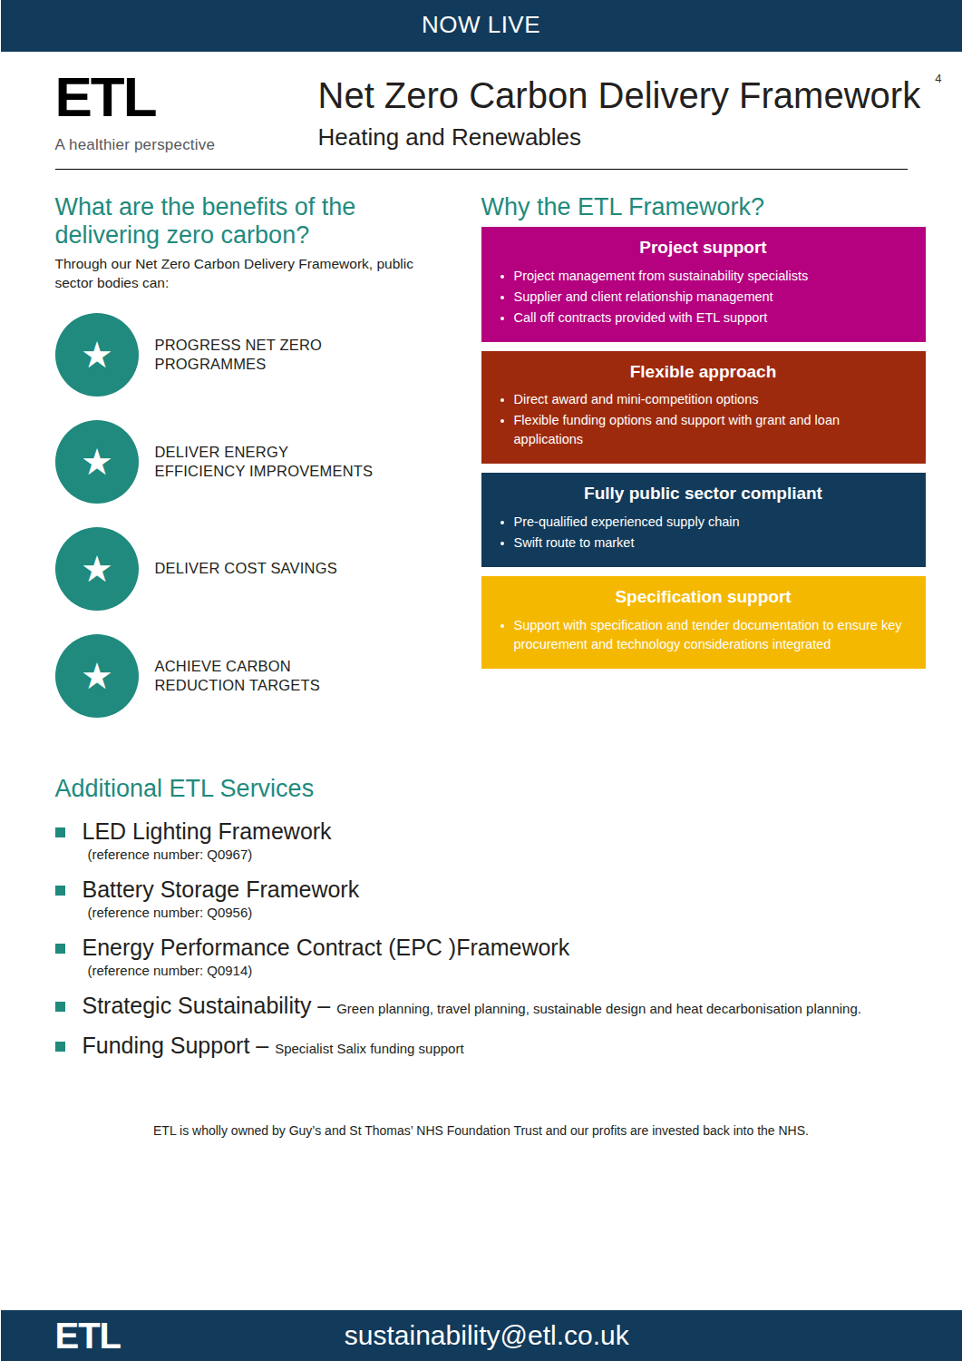NOW LIVE
4
ETL
A healthier perspective
Net Zero Carbon Delivery Framework
Heating and Renewables
What are the benefits of the delivering zero carbon?
Through our Net Zero Carbon Delivery Framework, public sector bodies can:
★
PROGRESS NET ZERO
PROGRAMMES
★
DELIVER ENERGY
EFFICIENCY IMPROVEMENTS
★
DELIVER COST SAVINGS
★
ACHIEVE CARBON
REDUCTION TARGETS
Why the ETL Framework?
Project support
Project management from sustainability specialists
Supplier and client relationship management
Call off contracts provided with ETL support
Flexible approach
Direct award and mini-competition options
Flexible funding options and support with grant and loan applications
Fully public sector compliant
Pre-qualified experienced supply chain
Swift route to market
Specification support
Support with specification and tender documentation to ensure key procurement and technology considerations integrated
Additional ETL Services
LED Lighting Framework (reference number: Q0967)
Battery Storage Framework (reference number: Q0956)
Energy Performance Contract (EPC )Framework (reference number: Q0914)
Strategic Sustainability – Green planning, travel planning, sustainable design and heat decarbonisation planning.
Funding Support – Specialist Salix funding support
ETL is wholly owned by Guy’s and St Thomas’ NHS Foundation Trust and our profits are invested back into the NHS.
ETL
sustainability@etl.co.uk